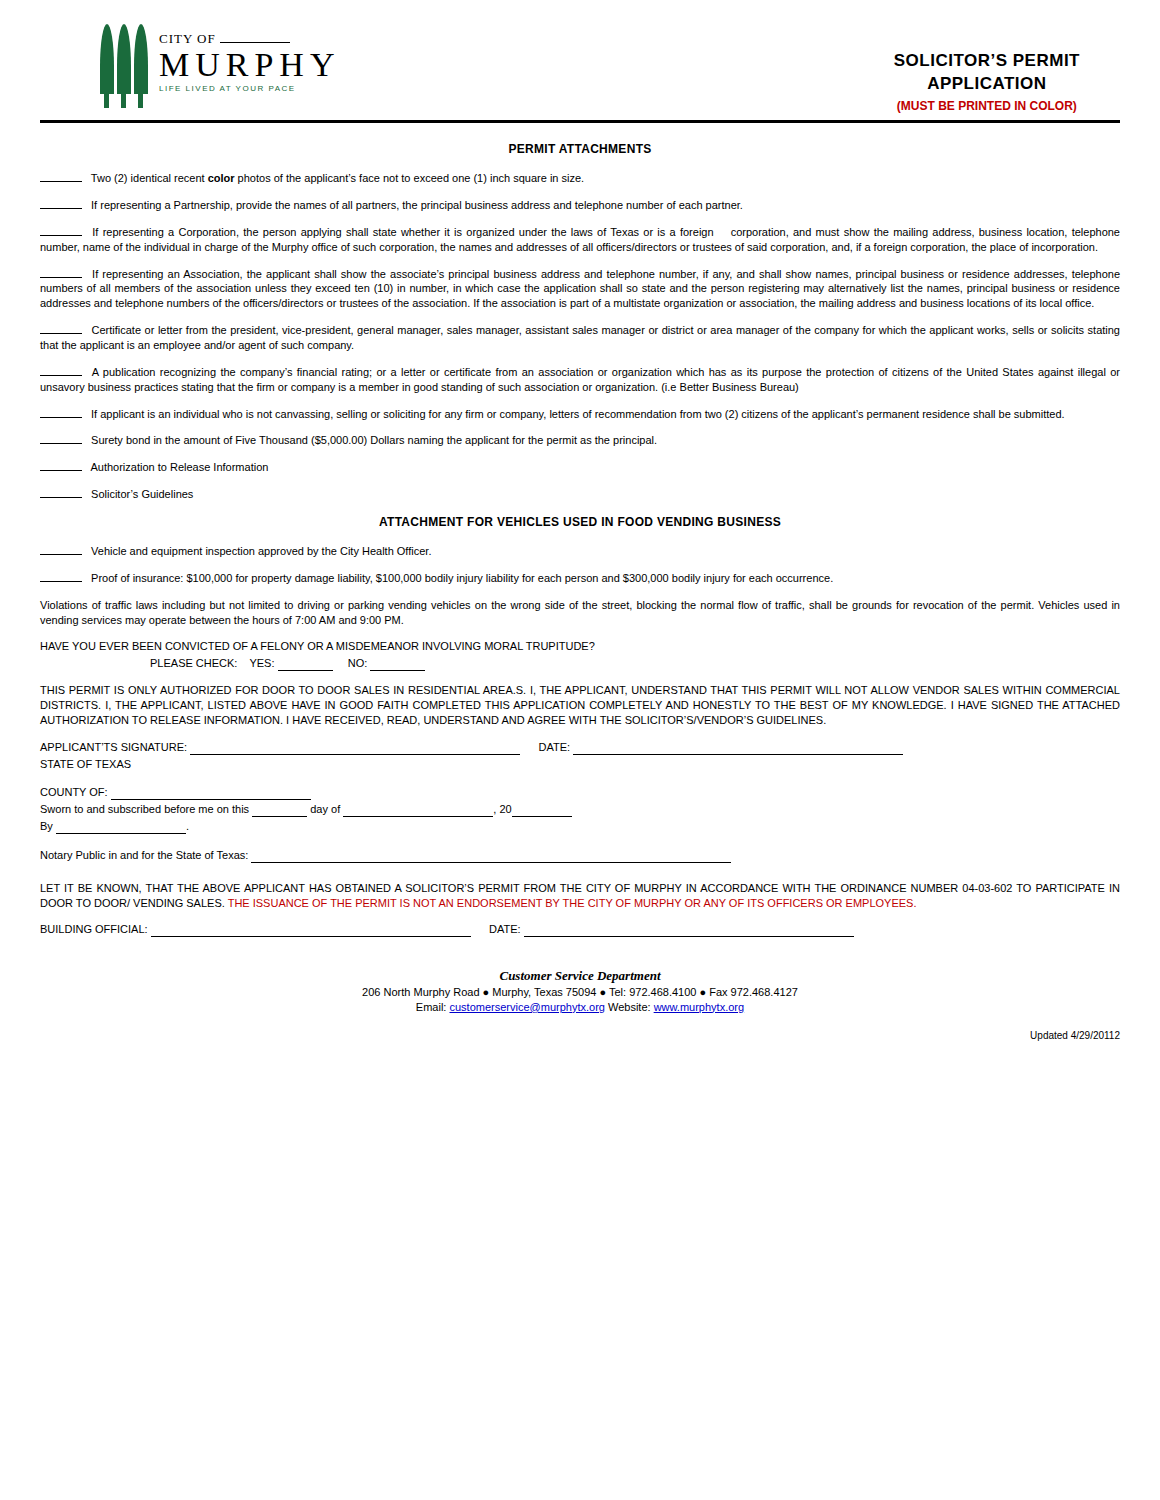CITY OF
MURPHY
LIFE LIVED AT YOUR PACE
SOLICITOR’S PERMIT
APPLICATION
(MUST BE PRINTED IN COLOR)
PERMIT ATTACHMENTS
Two (2) identical recent color photos of the applicant’s face not to exceed one (1) inch square in size.
If representing a Partnership, provide the names of all partners, the principal business address and telephone number of each partner.
If representing a Corporation, the person applying shall state whether it is organized under the laws of Texas or is a foreign corporation, and must show the mailing address, business location, telephone number, name of the individual in charge of the Murphy office of such corporation, the names and addresses of all officers/directors or trustees of said corporation, and, if a foreign corporation, the place of incorporation.
If representing an Association, the applicant shall show the associate’s principal business address and telephone number, if any, and shall show names, principal business or residence addresses, telephone numbers of all members of the association unless they exceed ten (10) in number, in which case the application shall so state and the person registering may alternatively list the names, principal business or residence addresses and telephone numbers of the officers/directors or trustees of the association. If the association is part of a multistate organization or association, the mailing address and business locations of its local office.
Certificate or letter from the president, vice-president, general manager, sales manager, assistant sales manager or district or area manager of the company for which the applicant works, sells or solicits stating that the applicant is an employee and/or agent of such company.
A publication recognizing the company’s financial rating; or a letter or certificate from an association or organization which has as its purpose the protection of citizens of the United States against illegal or unsavory business practices stating that the firm or company is a member in good standing of such association or organization. (i.e Better Business Bureau)
If applicant is an individual who is not canvassing, selling or soliciting for any firm or company, letters of recommendation from two (2) citizens of the applicant’s permanent residence shall be submitted.
Surety bond in the amount of Five Thousand ($5,000.00) Dollars naming the applicant for the permit as the principal.
Authorization to Release Information
Solicitor’s Guidelines
ATTACHMENT FOR VEHICLES USED IN FOOD VENDING BUSINESS
Vehicle and equipment inspection approved by the City Health Officer.
Proof of insurance: $100,000 for property damage liability, $100,000 bodily injury liability for each person and $300,000 bodily injury for each occurrence.
Violations of traffic laws including but not limited to driving or parking vending vehicles on the wrong side of the street, blocking the normal flow of traffic, shall be grounds for revocation of the permit. Vehicles used in vending services may operate between the hours of 7:00 AM and 9:00 PM.
HAVE YOU EVER BEEN CONVICTED OF A FELONY OR A MISDEMEANOR INVOLVING MORAL TRUPITUDE?
PLEASE CHECK: YES: NO:
THIS PERMIT IS ONLY AUTHORIZED FOR DOOR TO DOOR SALES IN RESIDENTIAL AREA.S. I, THE APPLICANT, UNDERSTAND THAT THIS PERMIT WILL NOT ALLOW VENDOR SALES WITHIN COMMERCIAL DISTRICTS. I, THE APPLICANT, LISTED ABOVE HAVE IN GOOD FAITH COMPLETED THIS APPLICATION COMPLETELY AND HONESTLY TO THE BEST OF MY KNOWLEDGE. I HAVE SIGNED THE ATTACHED AUTHORIZATION TO RELEASE INFORMATION. I HAVE RECEIVED, READ, UNDERSTAND AND AGREE WITH THE SOLICITOR’S/VENDOR’S GUIDELINES.
APPLICANT’TS SIGNATURE: DATE:
STATE OF TEXAS
COUNTY OF:
Sworn to and subscribed before me on this day of , 20
By .
Notary Public in and for the State of Texas:
LET IT BE KNOWN, THAT THE ABOVE APPLICANT HAS OBTAINED A SOLICITOR’S PERMIT FROM THE CITY OF MURPHY IN ACCORDANCE WITH THE ORDINANCE NUMBER 04-03-602 TO PARTICIPATE IN DOOR TO DOOR/ VENDING SALES. THE ISSUANCE OF THE PERMIT IS NOT AN ENDORSEMENT BY THE CITY OF MURPHY OR ANY OF ITS OFFICERS OR EMPLOYEES.
BUILDING OFFICIAL: DATE:
Customer Service Department
206 North Murphy Road ● Murphy, Texas 75094 ● Tel: 972.468.4100 ● Fax 972.468.4127
Email: customerservice@murphytx.org Website: www.murphytx.org
Updated 4/29/20112